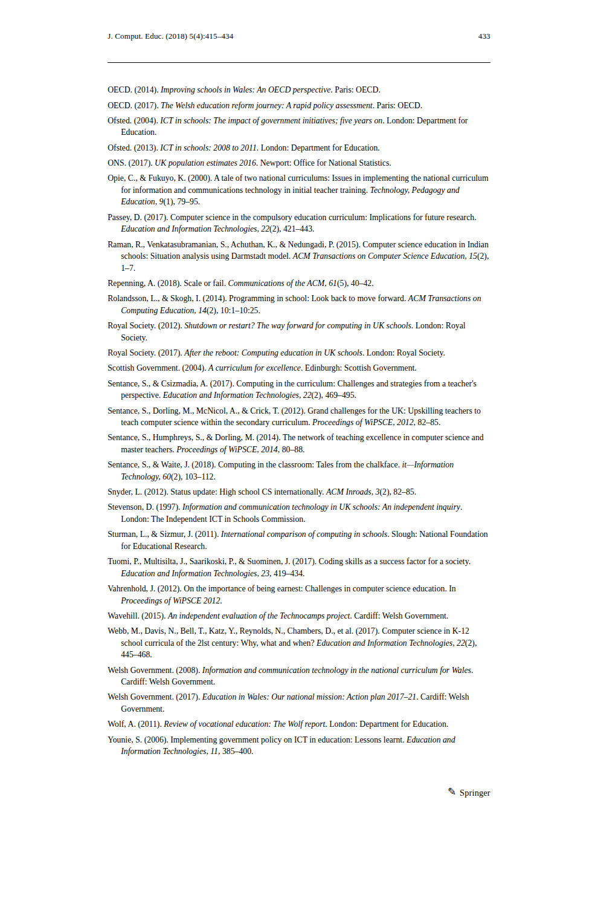J. Comput. Educ. (2018) 5(4):415–434 433
References
OECD. (2014). Improving schools in Wales: An OECD perspective. Paris: OECD.
OECD. (2017). The Welsh education reform journey: A rapid policy assessment. Paris: OECD.
Ofsted. (2004). ICT in schools: The impact of government initiatives; five years on. London: Department for Education.
Ofsted. (2013). ICT in schools: 2008 to 2011. London: Department for Education.
ONS. (2017). UK population estimates 2016. Newport: Office for National Statistics.
Opie, C., & Fukuyo, K. (2000). A tale of two national curriculums: Issues in implementing the national curriculum for information and communications technology in initial teacher training. Technology, Pedagogy and Education, 9(1), 79–95.
Passey, D. (2017). Computer science in the compulsory education curriculum: Implications for future research. Education and Information Technologies, 22(2), 421–443.
Raman, R., Venkatasubramanian, S., Achuthan, K., & Nedungadi, P. (2015). Computer science education in Indian schools: Situation analysis using Darmstadt model. ACM Transactions on Computer Science Education, 15(2), 1–7.
Repenning, A. (2018). Scale or fail. Communications of the ACM, 61(5), 40–42.
Rolandsson, L., & Skogh, I. (2014). Programming in school: Look back to move forward. ACM Transactions on Computing Education, 14(2), 10:1–10:25.
Royal Society. (2012). Shutdown or restart? The way forward for computing in UK schools. London: Royal Society.
Royal Society. (2017). After the reboot: Computing education in UK schools. London: Royal Society.
Scottish Government. (2004). A curriculum for excellence. Edinburgh: Scottish Government.
Sentance, S., & Csizmadia, A. (2017). Computing in the curriculum: Challenges and strategies from a teacher's perspective. Education and Information Technologies, 22(2), 469–495.
Sentance, S., Dorling, M., McNicol, A., & Crick, T. (2012). Grand challenges for the UK: Upskilling teachers to teach computer science within the secondary curriculum. Proceedings of WiPSCE, 2012, 82–85.
Sentance, S., Humphreys, S., & Dorling, M. (2014). The network of teaching excellence in computer science and master teachers. Proceedings of WiPSCE, 2014, 80–88.
Sentance, S., & Waite, J. (2018). Computing in the classroom: Tales from the chalkface. it—Information Technology, 60(2), 103–112.
Snyder, L. (2012). Status update: High school CS internationally. ACM Inroads, 3(2), 82–85.
Stevenson, D. (1997). Information and communication technology in UK schools: An independent inquiry. London: The Independent ICT in Schools Commission.
Sturman, L., & Sizmur, J. (2011). International comparison of computing in schools. Slough: National Foundation for Educational Research.
Tuomi, P., Multisilta, J., Saarikoski, P., & Suominen, J. (2017). Coding skills as a success factor for a society. Education and Information Technologies, 23, 419–434.
Vahrenhold, J. (2012). On the importance of being earnest: Challenges in computer science education. In Proceedings of WiPSCE 2012.
Wavehill. (2015). An independent evaluation of the Technocamps project. Cardiff: Welsh Government.
Webb, M., Davis, N., Bell, T., Katz, Y., Reynolds, N., Chambers, D., et al. (2017). Computer science in K-12 school curricula of the 2lst century: Why, what and when? Education and Information Technologies, 22(2), 445–468.
Welsh Government. (2008). Information and communication technology in the national curriculum for Wales. Cardiff: Welsh Government.
Welsh Government. (2017). Education in Wales: Our national mission: Action plan 2017–21. Cardiff: Welsh Government.
Wolf, A. (2011). Review of vocational education: The Wolf report. London: Department for Education.
Younie, S. (2006). Implementing government policy on ICT in education: Lessons learnt. Education and Information Technologies, 11, 385–400.
✎ Springer